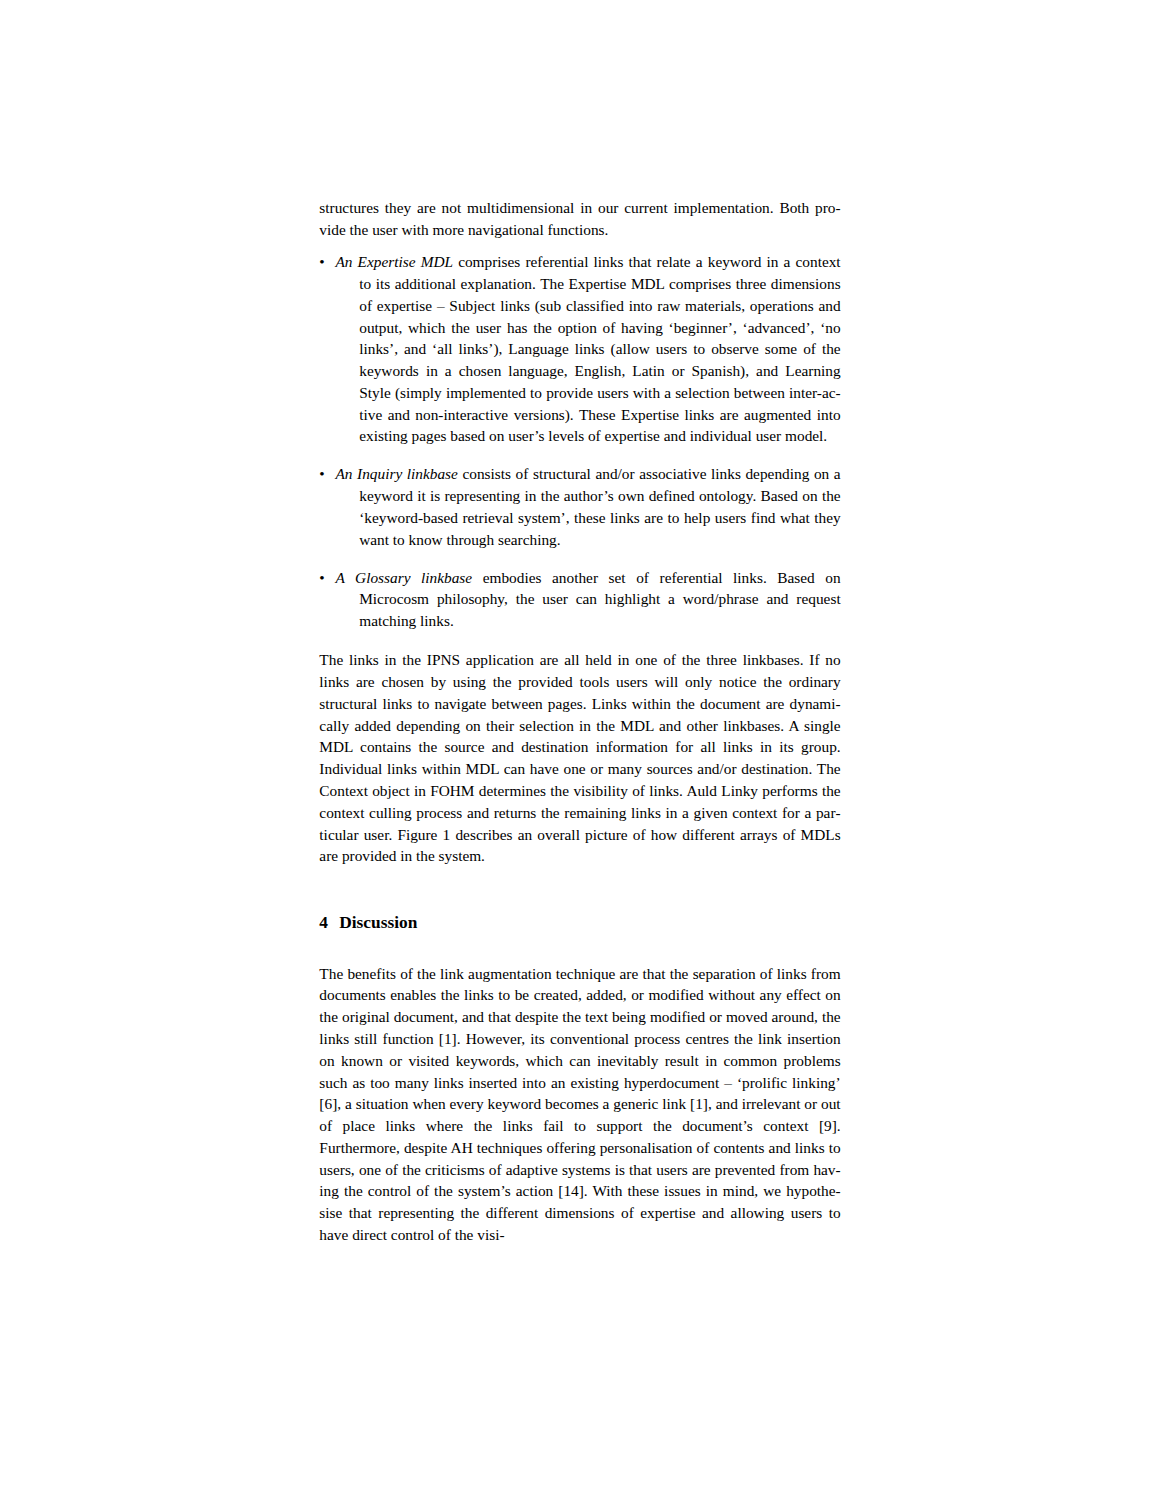structures they are not multidimensional in our current implementation. Both provide the user with more navigational functions.
An Expertise MDL comprises referential links that relate a keyword in a context to its additional explanation. The Expertise MDL comprises three dimensions of expertise – Subject links (sub classified into raw materials, operations and output, which the user has the option of having ‘beginner’, ‘advanced’, ‘no links’, and ‘all links’), Language links (allow users to observe some of the keywords in a chosen language, English, Latin or Spanish), and Learning Style (simply implemented to provide users with a selection between inter-active and non-interactive versions). These Expertise links are augmented into existing pages based on user’s levels of expertise and individual user model.
An Inquiry linkbase consists of structural and/or associative links depending on a keyword it is representing in the author’s own defined ontology. Based on the ‘keyword-based retrieval system’, these links are to help users find what they want to know through searching.
A Glossary linkbase embodies another set of referential links. Based on Microcosm philosophy, the user can highlight a word/phrase and request matching links.
The links in the IPNS application are all held in one of the three linkbases. If no links are chosen by using the provided tools users will only notice the ordinary structural links to navigate between pages. Links within the document are dynamically added depending on their selection in the MDL and other linkbases. A single MDL contains the source and destination information for all links in its group. Individual links within MDL can have one or many sources and/or destination. The Context object in FOHM determines the visibility of links. Auld Linky performs the context culling process and returns the remaining links in a given context for a particular user. Figure 1 describes an overall picture of how different arrays of MDLs are provided in the system.
4 Discussion
The benefits of the link augmentation technique are that the separation of links from documents enables the links to be created, added, or modified without any effect on the original document, and that despite the text being modified or moved around, the links still function [1]. However, its conventional process centres the link insertion on known or visited keywords, which can inevitably result in common problems such as too many links inserted into an existing hyperdocument – ‘prolific linking’ [6], a situation when every keyword becomes a generic link [1], and irrelevant or out of place links where the links fail to support the document’s context [9]. Furthermore, despite AH techniques offering personalisation of contents and links to users, one of the criticisms of adaptive systems is that users are prevented from having the control of the system’s action [14]. With these issues in mind, we hypothesise that representing the different dimensions of expertise and allowing users to have direct control of the visi-